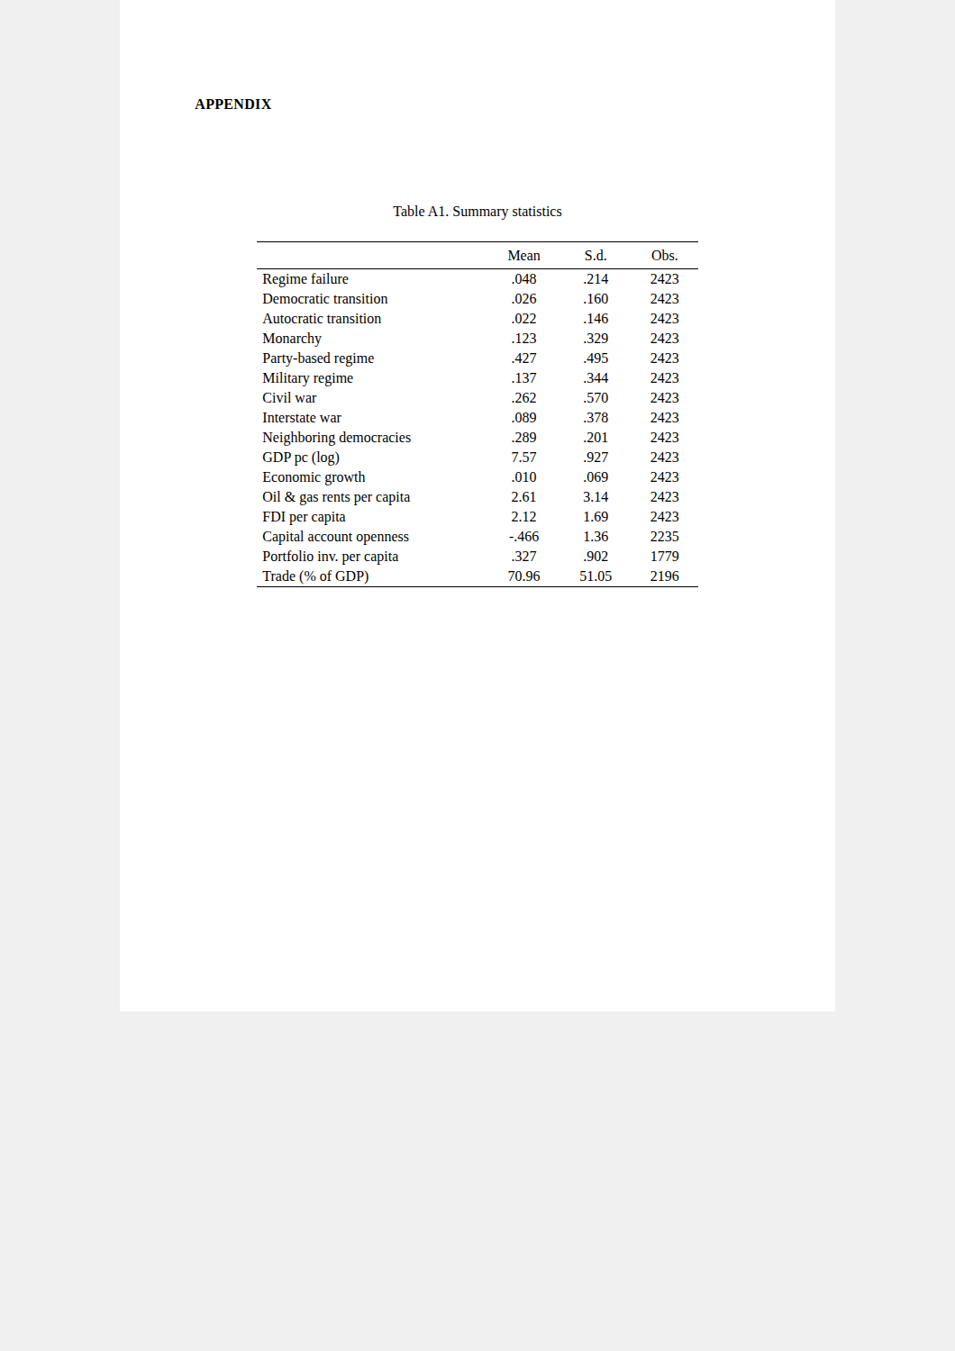APPENDIX
Table A1. Summary statistics
| | Mean | S.d. | Obs. |
| --- | --- | --- | --- |
| Regime failure | .048 | .214 | 2423 |
| Democratic transition | .026 | .160 | 2423 |
| Autocratic transition | .022 | .146 | 2423 |
| Monarchy | .123 | .329 | 2423 |
| Party-based regime | .427 | .495 | 2423 |
| Military regime | .137 | .344 | 2423 |
| Civil war | .262 | .570 | 2423 |
| Interstate war | .089 | .378 | 2423 |
| Neighboring democracies | .289 | .201 | 2423 |
| GDP pc (log) | 7.57 | .927 | 2423 |
| Economic growth | .010 | .069 | 2423 |
| Oil & gas rents per capita | 2.61 | 3.14 | 2423 |
| FDI per capita | 2.12 | 1.69 | 2423 |
| Capital account openness | -.466 | 1.36 | 2235 |
| Portfolio inv. per capita | .327 | .902 | 1779 |
| Trade (% of GDP) | 70.96 | 51.05 | 2196 |